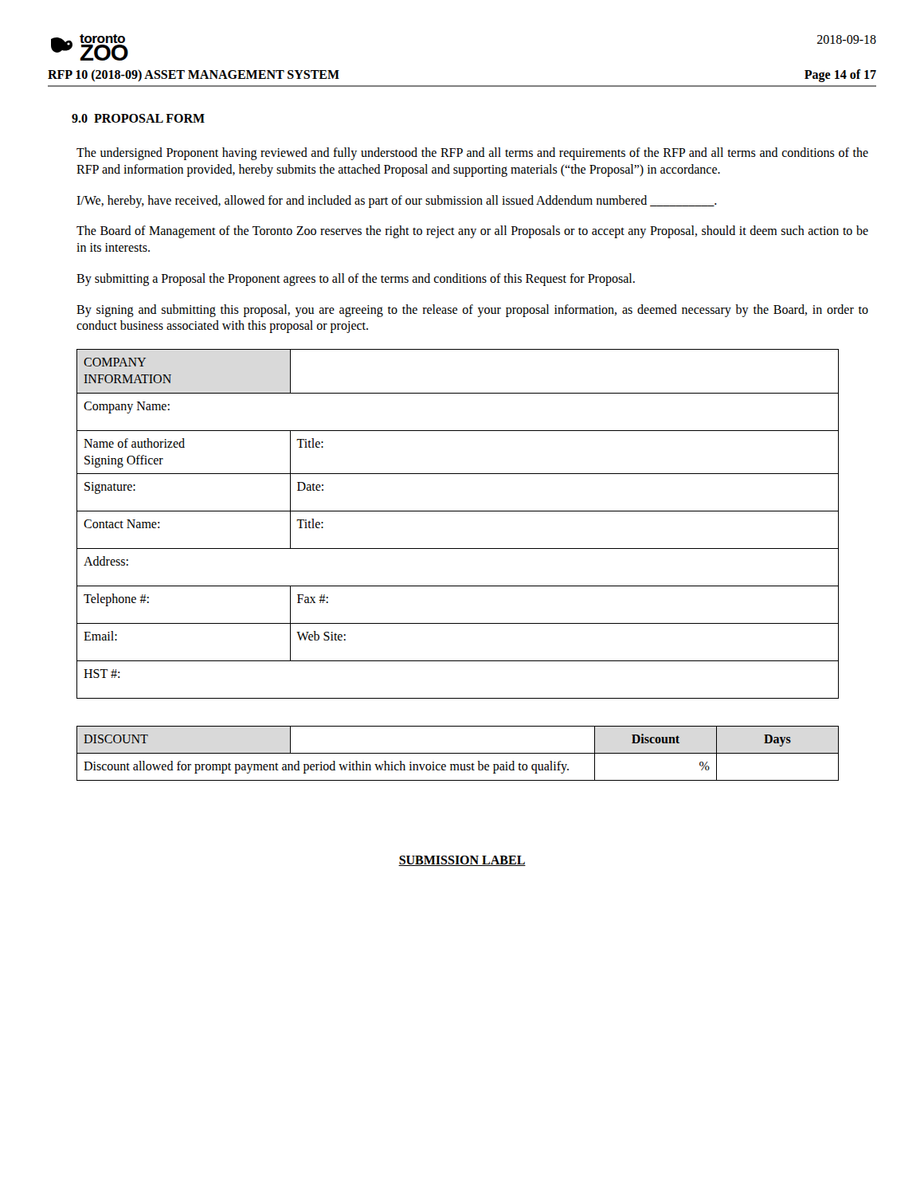toronto ZOO
2018-09-18
RFP 10 (2018-09) ASSET MANAGEMENT SYSTEM
Page 14 of 17
9.0 PROPOSAL FORM
The undersigned Proponent having reviewed and fully understood the RFP and all terms and requirements of the RFP and all terms and conditions of the RFP and information provided, hereby submits the attached Proposal and supporting materials (“the Proposal”) in accordance.
I/We, hereby, have received, allowed for and included as part of our submission all issued Addendum numbered __________.
The Board of Management of the Toronto Zoo reserves the right to reject any or all Proposals or to accept any Proposal, should it deem such action to be in its interests.
By submitting a Proposal the Proponent agrees to all of the terms and conditions of this Request for Proposal.
By signing and submitting this proposal, you are agreeing to the release of your proposal information, as deemed necessary by the Board, in order to conduct business associated with this proposal or project.
| COMPANY INFORMATION | |
| Company Name: |
| Name of authorized Signing Officer | Title: |
| Signature: | Date: |
| Contact Name: | Title: |
| Address: |
| Telephone #: | Fax #: |
| Email: | Web Site: |
| HST #: |
| DISCOUNT | | Discount | Days |
| Discount allowed for prompt payment and period within which invoice must be paid to qualify. | % | |
SUBMISSION LABEL